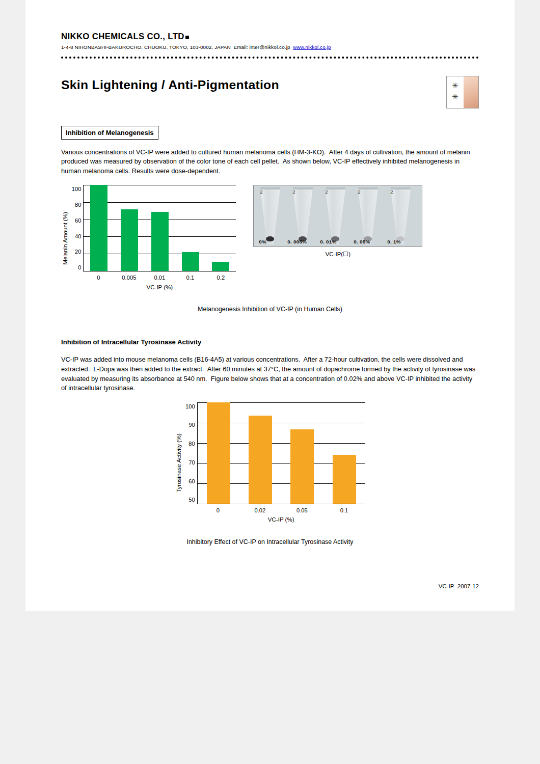NIKKO CHEMICALS CO., LTD
1-4-8 NIHONBASHI-BAKUROCHO, CHUOKU, TOKYO, 103-0002, JAPAN Email: inter@nikkol.co.jp www.nikkol.co.jp
Skin Lightening / Anti-Pigmentation
✳
✳
Inhibition of Melanogenesis
Various concentrations of VC-IP were added to cultured human melanoma cells (HM-3-KO). After 4 days of cultivation, the amount of melanin produced was measured by observation of the color tone of each cell pellet. As shown below, VC-IP effectively inhibited melanogenesis in human melanoma cells. Results were dose-dependent.
Melanin Amount (%)
100806040200
00.0050.010.10.2
VC-IP (%)
2
2
2
2
2
0% 0. 005% 0. 01% 0. 05% 0. 1%
VC-IP(☐)
Melanogenesis Inhibition of VC-IP (in Human Cells)
Inhibition of Intracellular Tyrosinase Activity
VC-IP was added into mouse melanoma cells (B16-4A5) at various concentrations. After a 72-hour cultivation, the cells were dissolved and extracted. L-Dopa was then added to the extract. After 60 minutes at 37°C, the amount of dopachrome formed by the activity of tyrosinase was evaluated by measuring its absorbance at 540 nm. Figure below shows that at a concentration of 0.02% and above VC-IP inhibited the activity of intracellular tyrosinase.
Tyrosinase Activity (%)
1009080706050
00.020.050.1
VC-IP (%)
Inhibitory Effect of VC-IP on Intracellular Tyrosinase Activity
VC-IP 2007-12